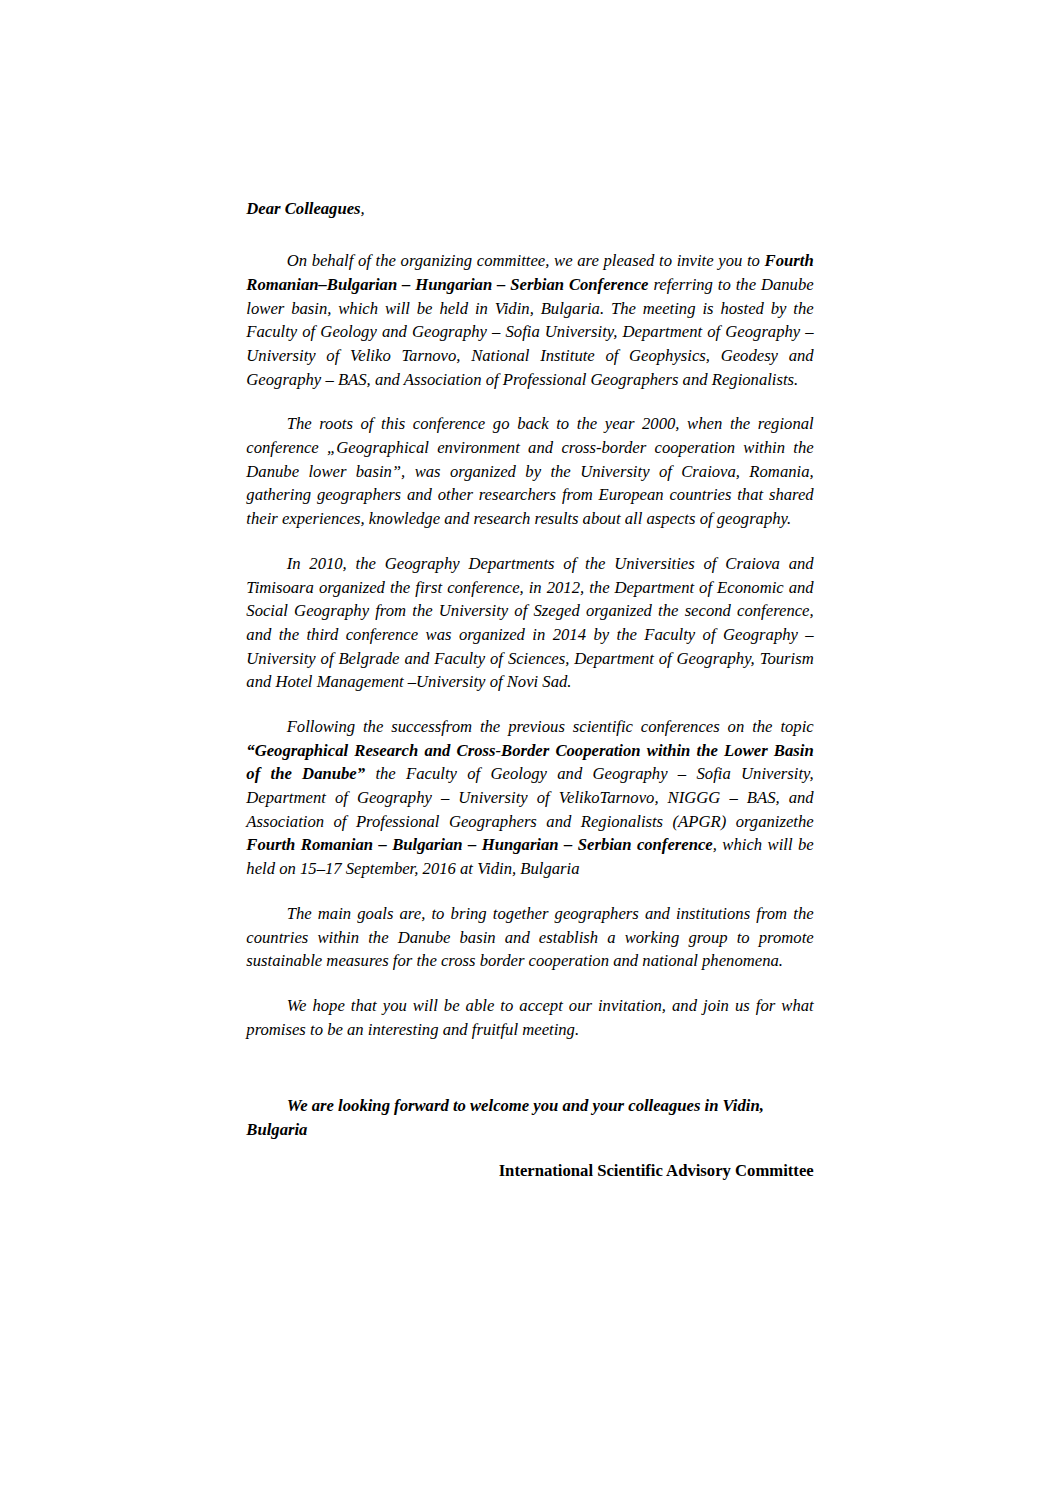Dear Colleagues,
On behalf of the organizing committee, we are pleased to invite you to Fourth Romanian–Bulgarian – Hungarian – Serbian Conference referring to the Danube lower basin, which will be held in Vidin, Bulgaria. The meeting is hosted by the Faculty of Geology and Geography – Sofia University, Department of Geography –University of Veliko Tarnovo, National Institute of Geophysics, Geodesy and Geography – BAS, and Association of Professional Geographers and Regionalists.
The roots of this conference go back to the year 2000, when the regional conference „Geographical environment and cross-border cooperation within the Danube lower basin”, was organized by the University of Craiova, Romania, gathering geographers and other researchers from European countries that shared their experiences, knowledge and research results about all aspects of geography.
In 2010, the Geography Departments of the Universities of Craiova and Timisoara organized the first conference, in 2012, the Department of Economic and Social Geography from the University of Szeged organized the second conference, and the third conference was organized in 2014 by the Faculty of Geography – University of Belgrade and Faculty of Sciences, Department of Geography, Tourism and Hotel Management –University of Novi Sad.
Following the successfrom the previous scientific conferences on the topic “Geographical Research and Cross-Border Cooperation within the Lower Basin of the Danube” the Faculty of Geology and Geography – Sofia University, Department of Geography – University of VelikoTarnovo, NIGGG – BAS, and Association of Professional Geographers and Regionalists (APGR) organizethe Fourth Romanian – Bulgarian – Hungarian – Serbian conference, which will be held on 15–17 September, 2016 at Vidin, Bulgaria
The main goals are, to bring together geographers and institutions from the countries within the Danube basin and establish a working group to promote sustainable measures for the cross border cooperation and national phenomena.
We hope that you will be able to accept our invitation, and join us for what promises to be an interesting and fruitful meeting.
We are looking forward to welcome you and your colleagues in Vidin, Bulgaria
International Scientific Advisory Committee